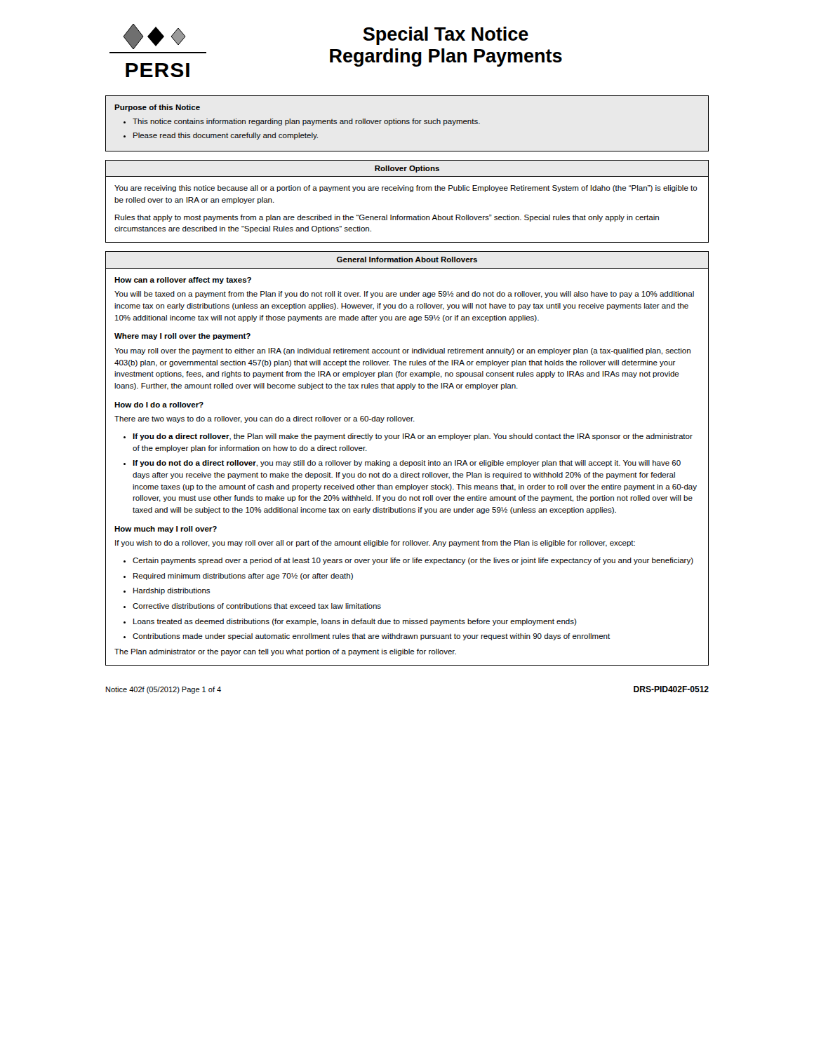PERSI
Special Tax Notice
Regarding Plan Payments
Purpose of this Notice
This notice contains information regarding plan payments and rollover options for such payments.
Please read this document carefully and completely.
Rollover Options
You are receiving this notice because all or a portion of a payment you are receiving from the Public Employee Retirement System of Idaho (the “Plan”) is eligible to be rolled over to an IRA or an employer plan.
Rules that apply to most payments from a plan are described in the “General Information About Rollovers” section. Special rules that only apply in certain circumstances are described in the “Special Rules and Options” section.
General Information About Rollovers
How can a rollover affect my taxes?
You will be taxed on a payment from the Plan if you do not roll it over. If you are under age 59½ and do not do a rollover, you will also have to pay a 10% additional income tax on early distributions (unless an exception applies). However, if you do a rollover, you will not have to pay tax until you receive payments later and the 10% additional income tax will not apply if those payments are made after you are age 59½ (or if an exception applies).
Where may I roll over the payment?
You may roll over the payment to either an IRA (an individual retirement account or individual retirement annuity) or an employer plan (a tax-qualified plan, section 403(b) plan, or governmental section 457(b) plan) that will accept the rollover. The rules of the IRA or employer plan that holds the rollover will determine your investment options, fees, and rights to payment from the IRA or employer plan (for example, no spousal consent rules apply to IRAs and IRAs may not provide loans). Further, the amount rolled over will become subject to the tax rules that apply to the IRA or employer plan.
How do I do a rollover?
There are two ways to do a rollover, you can do a direct rollover or a 60-day rollover.
If you do a direct rollover, the Plan will make the payment directly to your IRA or an employer plan. You should contact the IRA sponsor or the administrator of the employer plan for information on how to do a direct rollover.
If you do not do a direct rollover, you may still do a rollover by making a deposit into an IRA or eligible employer plan that will accept it. You will have 60 days after you receive the payment to make the deposit. If you do not do a direct rollover, the Plan is required to withhold 20% of the payment for federal income taxes (up to the amount of cash and property received other than employer stock). This means that, in order to roll over the entire payment in a 60-day rollover, you must use other funds to make up for the 20% withheld. If you do not roll over the entire amount of the payment, the portion not rolled over will be taxed and will be subject to the 10% additional income tax on early distributions if you are under age 59½ (unless an exception applies).
How much may I roll over?
If you wish to do a rollover, you may roll over all or part of the amount eligible for rollover. Any payment from the Plan is eligible for rollover, except:
Certain payments spread over a period of at least 10 years or over your life or life expectancy (or the lives or joint life expectancy of you and your beneficiary)
Required minimum distributions after age 70½ (or after death)
Hardship distributions
Corrective distributions of contributions that exceed tax law limitations
Loans treated as deemed distributions (for example, loans in default due to missed payments before your employment ends)
Contributions made under special automatic enrollment rules that are withdrawn pursuant to your request within 90 days of enrollment
The Plan administrator or the payor can tell you what portion of a payment is eligible for rollover.
Notice 402f (05/2012) Page 1 of 4
DRS-PID402F-0512